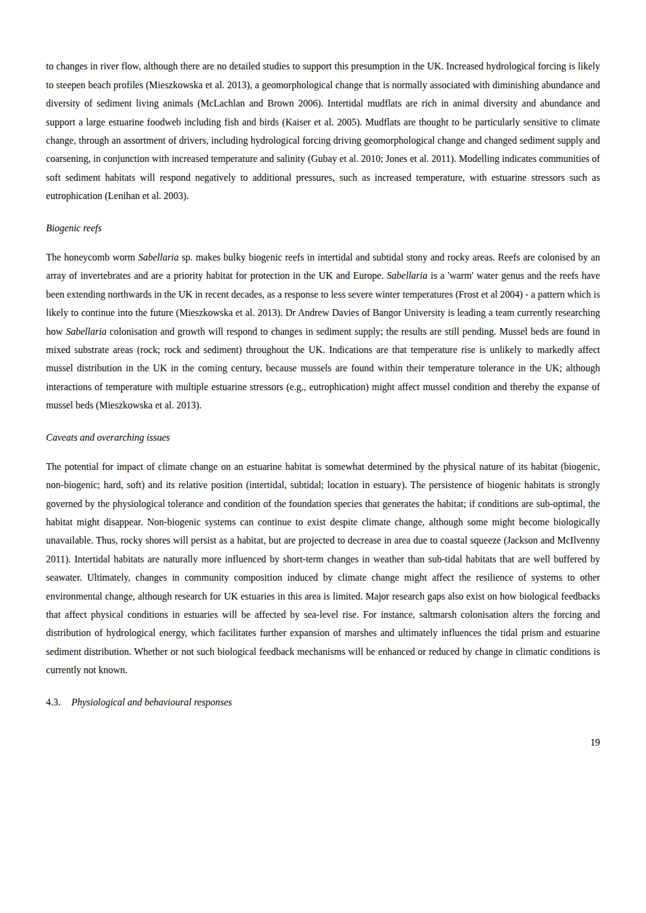to changes in river flow, although there are no detailed studies to support this presumption in the UK. Increased hydrological forcing is likely to steepen beach profiles (Mieszkowska et al. 2013), a geomorphological change that is normally associated with diminishing abundance and diversity of sediment living animals (McLachlan and Brown 2006). Intertidal mudflats are rich in animal diversity and abundance and support a large estuarine foodweb including fish and birds (Kaiser et al. 2005). Mudflats are thought to be particularly sensitive to climate change, through an assortment of drivers, including hydrological forcing driving geomorphological change and changed sediment supply and coarsening, in conjunction with increased temperature and salinity (Gubay et al. 2010; Jones et al. 2011). Modelling indicates communities of soft sediment habitats will respond negatively to additional pressures, such as increased temperature, with estuarine stressors such as eutrophication (Lenihan et al. 2003).
Biogenic reefs
The honeycomb worm Sabellaria sp. makes bulky biogenic reefs in intertidal and subtidal stony and rocky areas. Reefs are colonised by an array of invertebrates and are a priority habitat for protection in the UK and Europe. Sabellaria is a 'warm' water genus and the reefs have been extending northwards in the UK in recent decades, as a response to less severe winter temperatures (Frost et al 2004) - a pattern which is likely to continue into the future (Mieszkowska et al. 2013). Dr Andrew Davies of Bangor University is leading a team currently researching how Sabellaria colonisation and growth will respond to changes in sediment supply; the results are still pending. Mussel beds are found in mixed substrate areas (rock; rock and sediment) throughout the UK. Indications are that temperature rise is unlikely to markedly affect mussel distribution in the UK in the coming century, because mussels are found within their temperature tolerance in the UK; although interactions of temperature with multiple estuarine stressors (e.g., eutrophication) might affect mussel condition and thereby the expanse of mussel beds (Mieszkowska et al. 2013).
Caveats and overarching issues
The potential for impact of climate change on an estuarine habitat is somewhat determined by the physical nature of its habitat (biogenic, non-biogenic; hard, soft) and its relative position (intertidal, subtidal; location in estuary). The persistence of biogenic habitats is strongly governed by the physiological tolerance and condition of the foundation species that generates the habitat; if conditions are sub-optimal, the habitat might disappear. Non-biogenic systems can continue to exist despite climate change, although some might become biologically unavailable. Thus, rocky shores will persist as a habitat, but are projected to decrease in area due to coastal squeeze (Jackson and McIlvenny 2011). Intertidal habitats are naturally more influenced by short-term changes in weather than sub-tidal habitats that are well buffered by seawater. Ultimately, changes in community composition induced by climate change might affect the resilience of systems to other environmental change, although research for UK estuaries in this area is limited. Major research gaps also exist on how biological feedbacks that affect physical conditions in estuaries will be affected by sea-level rise. For instance, saltmarsh colonisation alters the forcing and distribution of hydrological energy, which facilitates further expansion of marshes and ultimately influences the tidal prism and estuarine sediment distribution. Whether or not such biological feedback mechanisms will be enhanced or reduced by change in climatic conditions is currently not known.
4.3. Physiological and behavioural responses
19